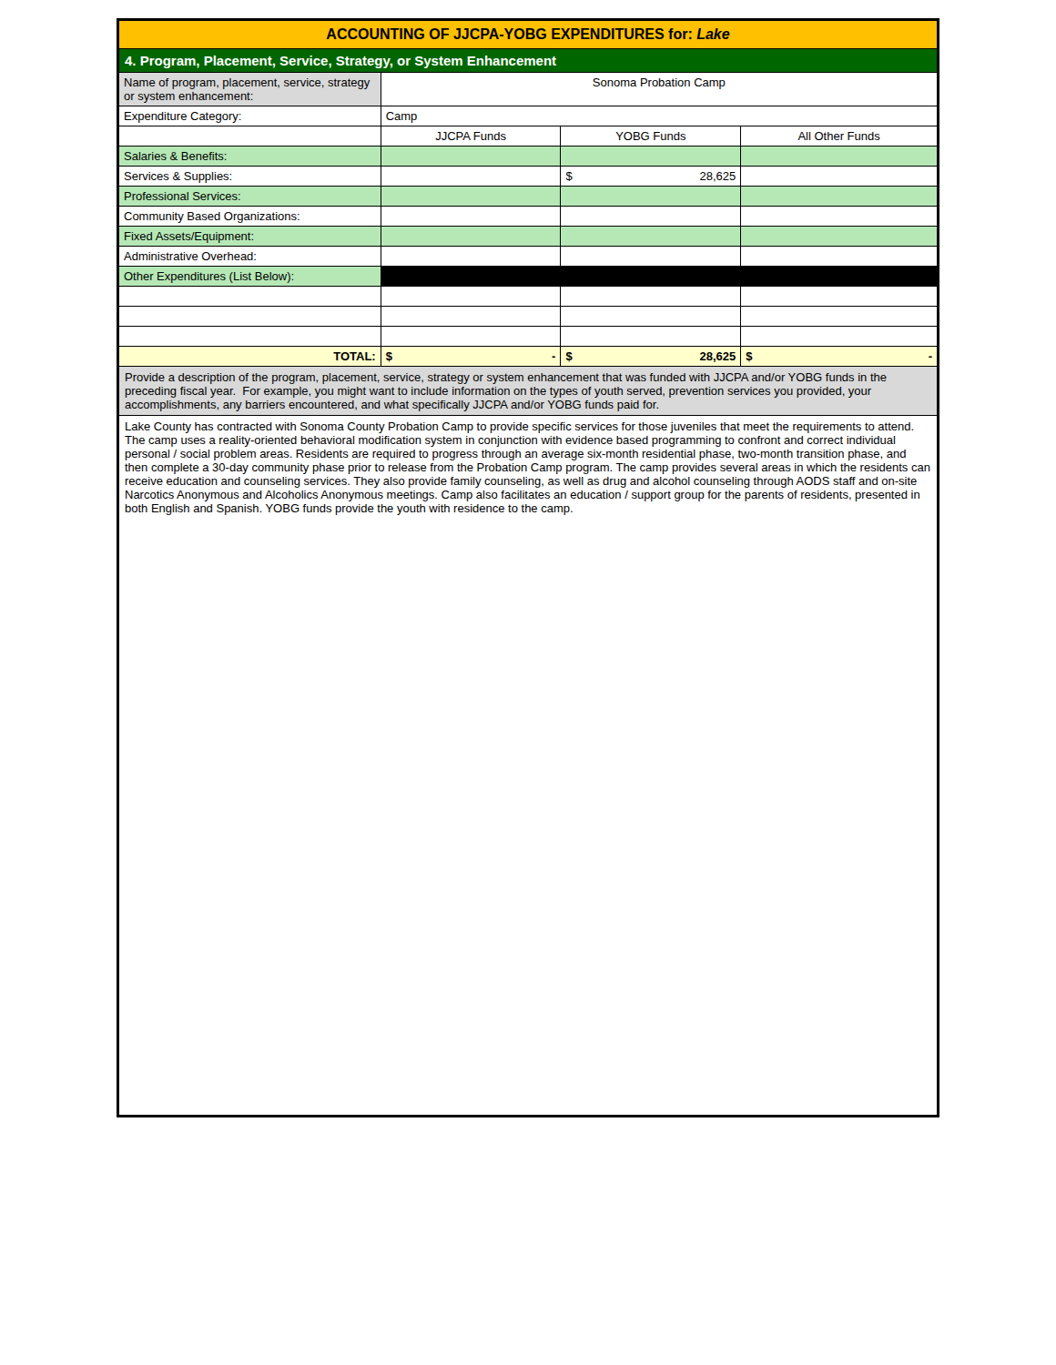| ACCOUNTING OF JJCPA-YOBG EXPENDITURES for: Lake |
| 4. Program, Placement, Service, Strategy, or System Enhancement |
| Name of program, placement, service, strategy or system enhancement: | Sonoma Probation Camp |
| Expenditure Category: | Camp |
| | JJCPA Funds | YOBG Funds | All Other Funds |
| Salaries & Benefits: | | | |
| Services & Supplies: | | $ 28,625 | |
| Professional Services: | | | |
| Community Based Organizations: | | | |
| Fixed Assets/Equipment: | | | |
| Administrative Overhead: | | | |
| Other Expenditures (List Below): | | | |
| TOTAL: | $ - | $ 28,625 | $ - |
| Provide a description of the program, placement, service, strategy or system enhancement that was funded with JJCPA and/or YOBG funds in the preceding fiscal year. For example, you might want to include information on the types of youth served, prevention services you provided, your accomplishments, any barriers encountered, and what specifically JJCPA and/or YOBG funds paid for. |
| Lake County has contracted with Sonoma County Probation Camp to provide specific services for those juveniles that meet the requirements to attend. The camp uses a reality-oriented behavioral modification system in conjunction with evidence based programming to confront and correct individual personal / social problem areas. Residents are required to progress through an average six-month residential phase, two-month transition phase, and then complete a 30-day community phase prior to release from the Probation Camp program. The camp provides several areas in which the residents can receive education and counseling services. They also provide family counseling, as well as drug and alcohol counseling through AODS staff and on-site Narcotics Anonymous and Alcoholics Anonymous meetings. Camp also facilitates an education / support group for the parents of residents, presented in both English and Spanish. YOBG funds provide the youth with residence to the camp. |